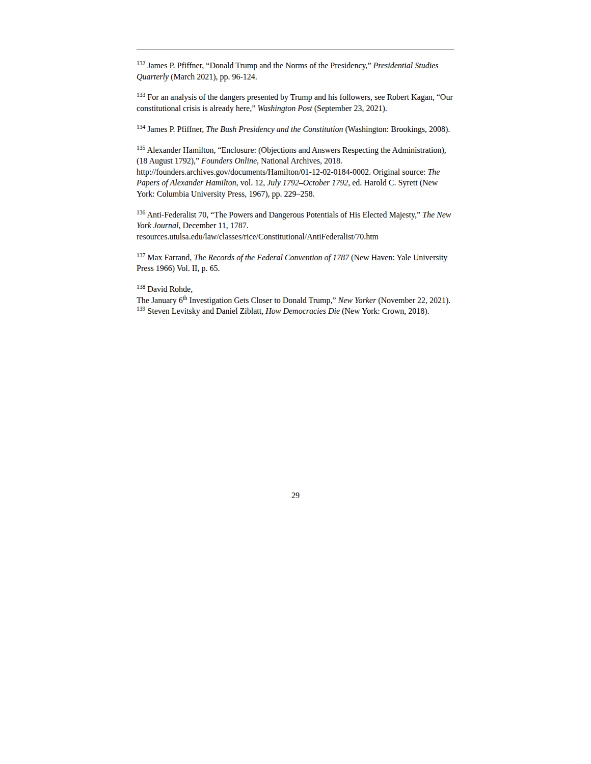132 James P. Pfiffner, “Donald Trump and the Norms of the Presidency,” Presidential Studies Quarterly (March 2021), pp. 96-124.
133 For an analysis of the dangers presented by Trump and his followers, see Robert Kagan, “Our constitutional crisis is already here,” Washington Post (September 23, 2021).
134 James P. Pfiffner, The Bush Presidency and the Constitution (Washington: Brookings, 2008).
135 Alexander Hamilton, “Enclosure: (Objections and Answers Respecting the Administration), (18 August 1792),” Founders Online, National Archives, 2018.
http://founders.archives.gov/documents/Hamilton/01-12-02-0184-0002. Original source: The Papers of Alexander Hamilton, vol. 12, July 1792–October 1792, ed. Harold C. Syrett (New York: Columbia University Press, 1967), pp. 229–258.
136 Anti-Federalist 70, “The Powers and Dangerous Potentials of His Elected Majesty,” The New York Journal, December 11, 1787.
resources.utulsa.edu/law/classes/rice/Constitutional/AntiFederalist/70.htm
137 Max Farrand, The Records of the Federal Convention of 1787 (New Haven: Yale University Press 1966) Vol. II, p. 65.
138 David Rohde,
The January 6th Investigation Gets Closer to Donald Trump,” New Yorker (November 22, 2021).
139 Steven Levitsky and Daniel Ziblatt, How Democracies Die (New York: Crown, 2018).
29